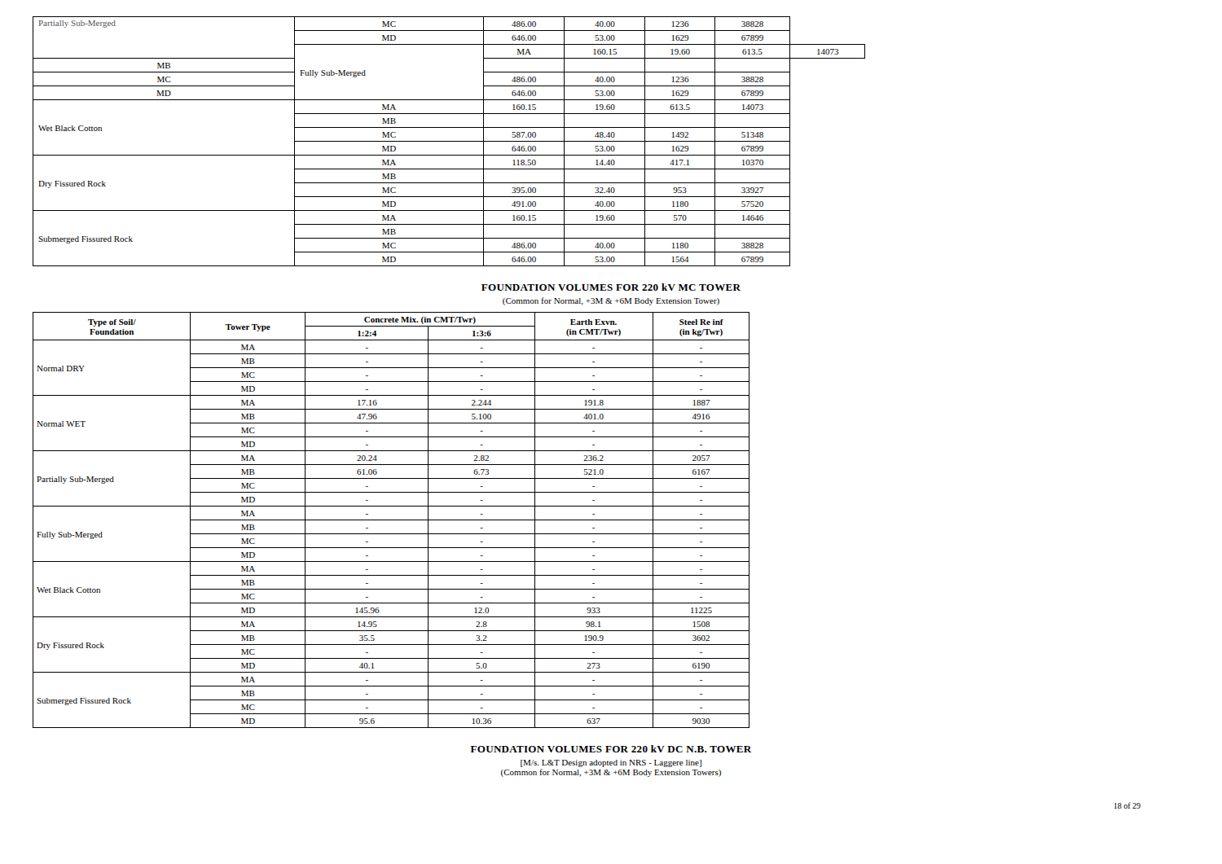| Partially Sub-Merged | MC | 486.00 | 40.00 | 1236 | 38828 |
| MD | 646.00 | 53.00 | 1629 | 67899 |
| Fully Sub-Merged | MA | 160.15 | 19.60 | 613.5 | 14073 |
| MB | | | | |
| MC | 486.00 | 40.00 | 1236 | 38828 |
| MD | 646.00 | 53.00 | 1629 | 67899 |
| Wet Black Cotton | MA | 160.15 | 19.60 | 613.5 | 14073 |
| MB | | | | |
| MC | 587.00 | 48.40 | 1492 | 51348 |
| MD | 646.00 | 53.00 | 1629 | 67899 |
| Dry Fissured Rock | MA | 118.50 | 14.40 | 417.1 | 10370 |
| MB | | | | |
| MC | 395.00 | 32.40 | 953 | 33927 |
| MD | 491.00 | 40.00 | 1180 | 57520 |
| Submerged Fissured Rock | MA | 160.15 | 19.60 | 570 | 14646 |
| MB | | | | |
| MC | 486.00 | 40.00 | 1180 | 38828 |
| MD | 646.00 | 53.00 | 1564 | 67899 |
FOUNDATION VOLUMES FOR 220 kV MC TOWER
(Common for Normal, +3M & +6M Body Extension Tower)
| Type of Soil/ Foundation | Tower Type | Concrete Mix. (in CMT/Twr) | Earth Exvn. (in CMT/Twr) | Steel Re inf (in kg/Twr) |
| --- | --- | --- | --- | --- |
| 1:2:4 | 1:3:6 |
| Normal DRY | MA | - | - | - | - |
| MB | - | - | - | - |
| MC | - | - | - | - |
| MD | - | - | - | - |
| Normal WET | MA | 17.16 | 2.244 | 191.8 | 1887 |
| MB | 47.96 | 5.100 | 401.0 | 4916 |
| MC | - | - | - | - |
| MD | - | - | - | - |
| Partially Sub-Merged | MA | 20.24 | 2.82 | 236.2 | 2057 |
| MB | 61.06 | 6.73 | 521.0 | 6167 |
| MC | - | - | - | - |
| MD | - | - | - | - |
| Fully Sub-Merged | MA | - | - | - | - |
| MB | - | - | - | - |
| MC | - | - | - | - |
| MD | - | - | - | - |
| Wet Black Cotton | MA | - | - | - | - |
| MB | - | - | - | - |
| MC | - | - | - | - |
| MD | 145.96 | 12.0 | 933 | 11225 |
| Dry Fissured Rock | MA | 14.95 | 2.8 | 98.1 | 1508 |
| MB | 35.5 | 3.2 | 190.9 | 3602 |
| MC | - | - | - | - |
| MD | 40.1 | 5.0 | 273 | 6190 |
| Submerged Fissured Rock | MA | - | - | - | - |
| MB | - | - | - | - |
| MC | - | - | - | - |
| MD | 95.6 | 10.36 | 637 | 9030 |
FOUNDATION VOLUMES FOR 220 kV DC N.B. TOWER
[M/s. L&T Design adopted in NRS - Laggere line]
(Common for Normal, +3M & +6M Body Extension Towers)
18 of 29